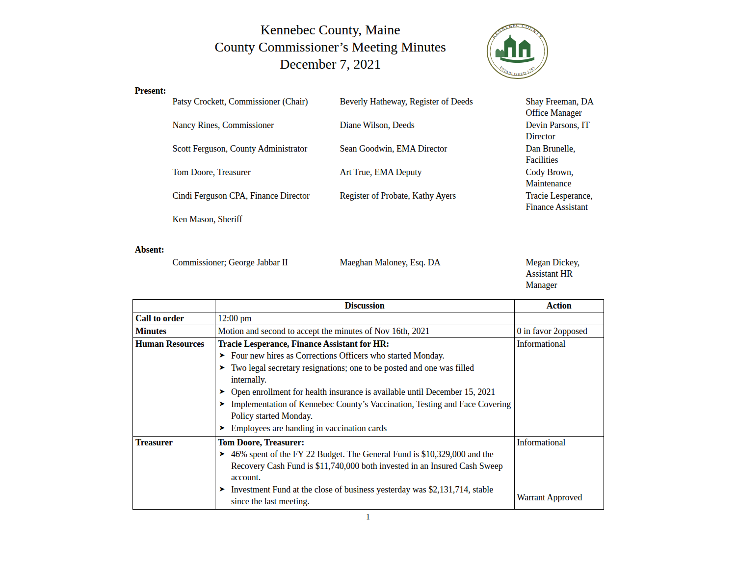KENNEBEC COUNTY ESTABLISHED 1799
Kennebec County, Maine County Commissioner’s Meeting Minutes December 7, 2021
Present:
Patsy Crockett, Commissioner (Chair)
Beverly Hatheway, Register of Deeds
Shay Freeman, DA Office Manager
Nancy Rines, Commissioner
Diane Wilson, Deeds
Devin Parsons, IT Director
Scott Ferguson, County Administrator
Sean Goodwin, EMA Director
Dan Brunelle, Facilities
Tom Doore, Treasurer
Art True, EMA Deputy
Cody Brown, Maintenance
Cindi Ferguson CPA, Finance Director
Register of Probate, Kathy Ayers
Tracie Lesperance, Finance Assistant
Ken Mason, Sheriff
Absent:
Commissioner; George Jabbar II
Maeghan Maloney, Esq. DA
Megan Dickey, Assistant HR Manager
| | Discussion | Action |
| --- | --- | --- |
| Call to order | 12:00 pm | |
| Minutes | Motion and second to accept the minutes of Nov 16th, 2021 | 0 in favor 2opposed |
| Human Resources | Tracie Lesperance, Finance Assistant for HR: Four new hires as Corrections Officers who started Monday. Two legal secretary resignations; one to be posted and one was filled internally. Open enrollment for health insurance is available until December 15, 2021 Implementation of Kennebec County’s Vaccination, Testing and Face Covering Policy started Monday. Employees are handing in vaccination cards | Informational |
| Treasurer | Tom Doore, Treasurer: 46% spent of the FY 22 Budget. The General Fund is $10,329,000 and the Recovery Cash Fund is $11,740,000 both invested in an Insured Cash Sweep account. Investment Fund at the close of business yesterday was $2,131,714, stable since the last meeting. | Informational Warrant Approved |
1